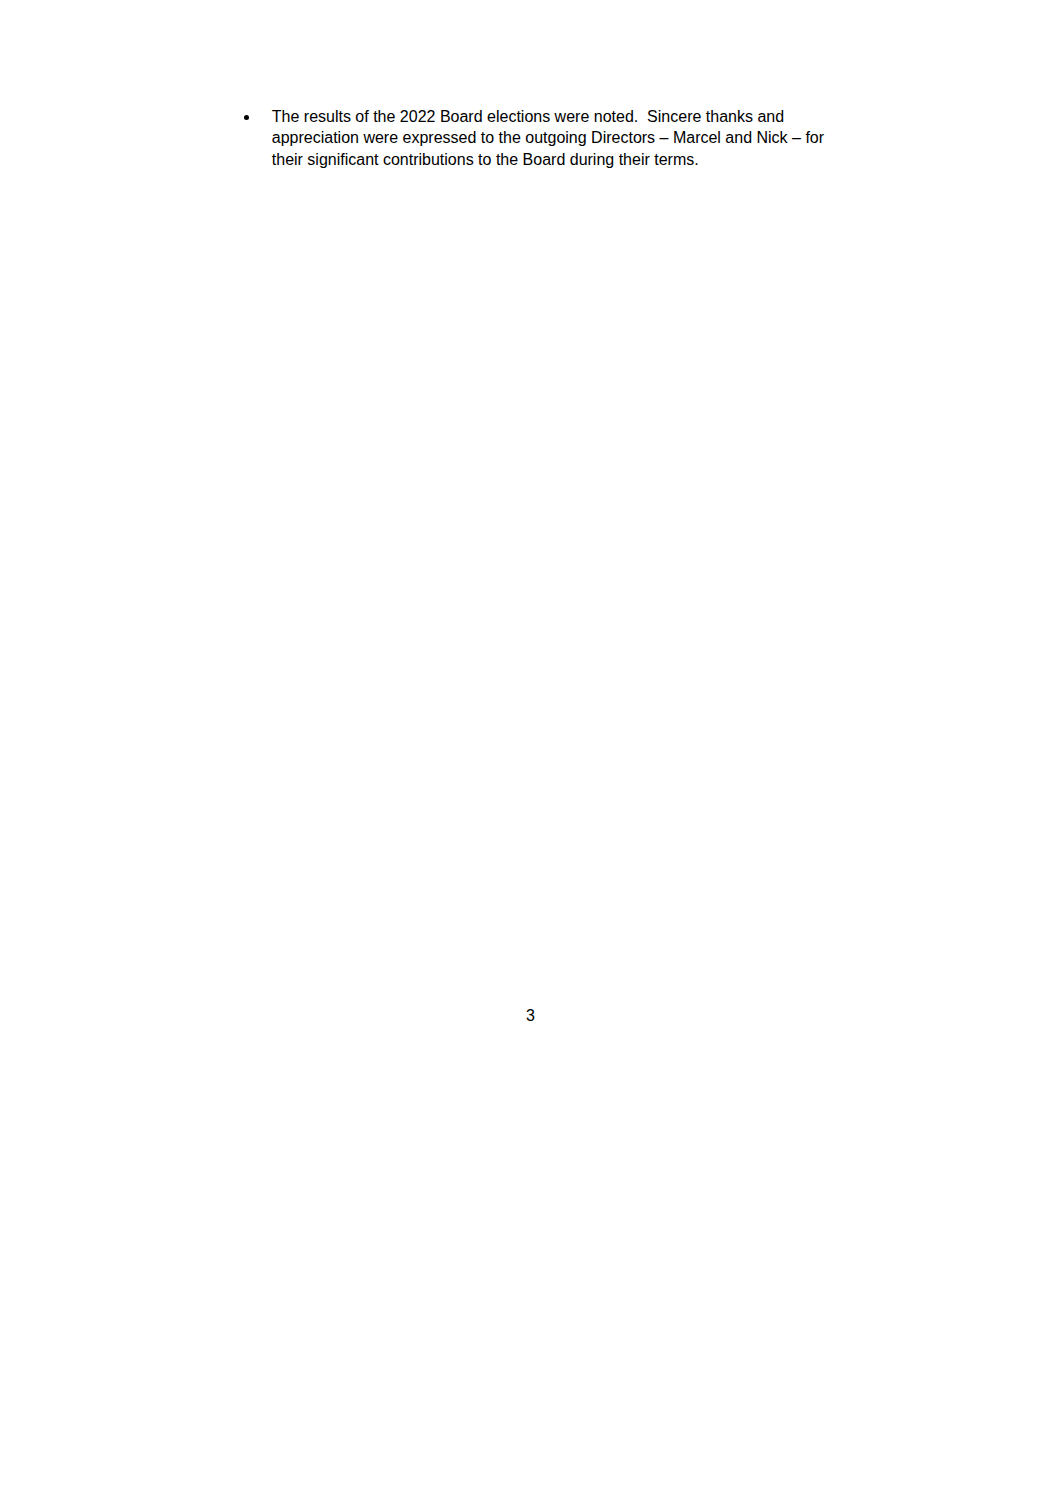The results of the 2022 Board elections were noted. Sincere thanks and appreciation were expressed to the outgoing Directors – Marcel and Nick – for their significant contributions to the Board during their terms.
3